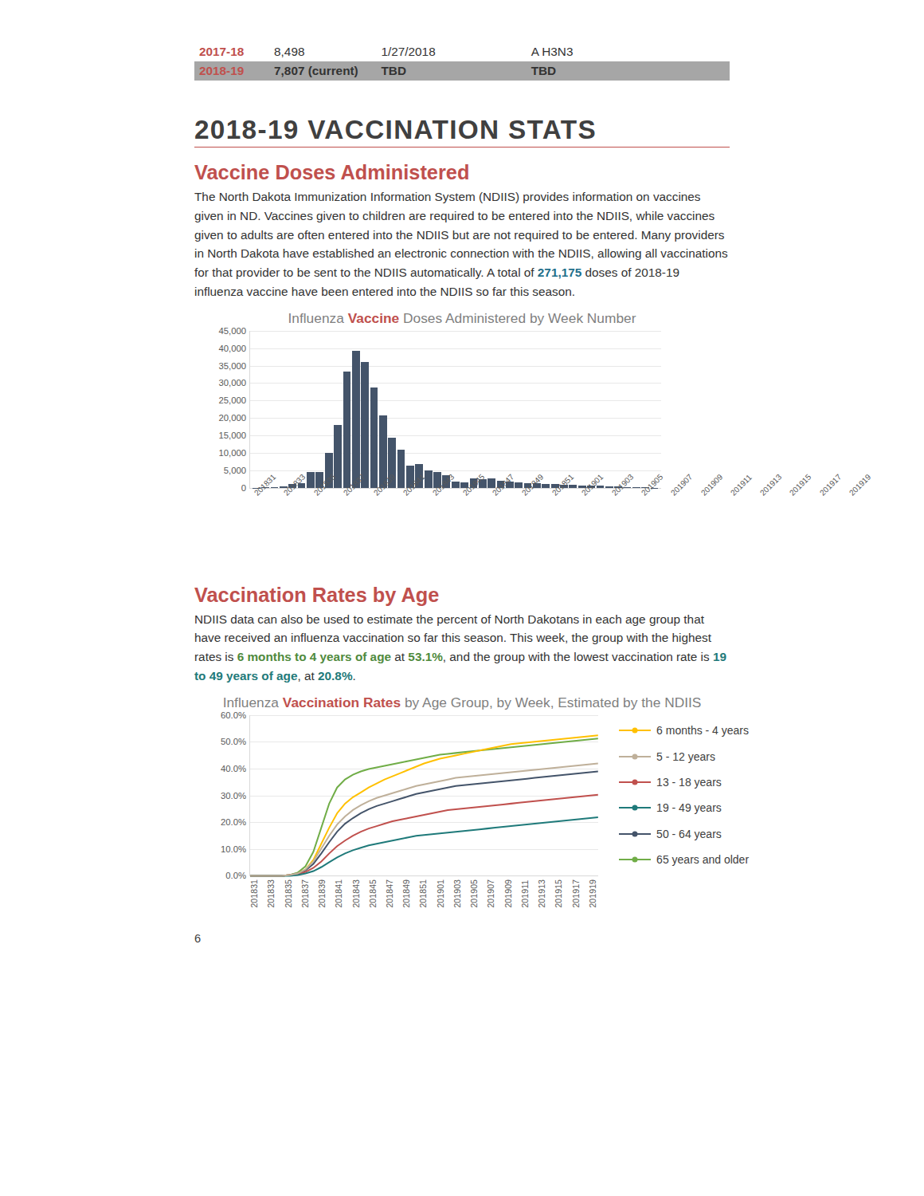| 2017-18 | 8,498 | 1/27/2018 | A H3N3 |
| 2018-19 | 7,807 (current) | TBD | TBD |
2018-19 VACCINATION STATS
Vaccine Doses Administered
The North Dakota Immunization Information System (NDIIS) provides information on vaccines given in ND. Vaccines given to children are required to be entered into the NDIIS, while vaccines given to adults are often entered into the NDIIS but are not required to be entered. Many providers in North Dakota have established an electronic connection with the NDIIS, allowing all vaccinations for that provider to be sent to the NDIIS automatically. A total of 271,175 doses of 2018-19 influenza vaccine have been entered into the NDIIS so far this season.
Influenza Vaccine Doses Administered by Week Number
45,000
40,000
35,000
30,000
25,000
20,000
15,000
10,000
5,000
0
201831 201833 201835 201837 201839 201841 201843 201845 201847 201849 201851 201901 201903 201905 201907 201909 201911 201913 201915 201917 201919
Vaccination Rates by Age
NDIIS data can also be used to estimate the percent of North Dakotans in each age group that have received an influenza vaccination so far this season. This week, the group with the highest rates is 6 months to 4 years of age at 53.1%, and the group with the lowest vaccination rate is 19 to 49 years of age, at 20.8%.
Influenza Vaccination Rates by Age Group, by Week, Estimated by the NDIIS
60.0%
50.0%
40.0%
30.0%
20.0%
10.0%
0.0%
201831 201833 201835 201837 201839 201841 201843 201845 201847 201849 201851 201901 201903 201905 201907 201909 201911 201913 201915 201917 201919
6 months - 4 years
5 - 12 years
13 - 18 years
19 - 49 years
50 - 64 years
65 years and older
6